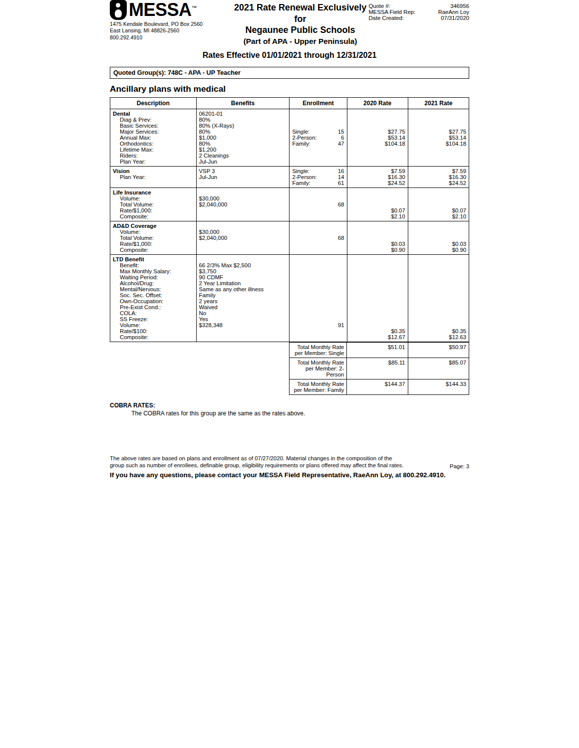MESSA™
1475 Kendale Boulevard, PO Box 2560
East Lansing, MI 48826-2560
800.292.4910
2021 Rate Renewal Exclusively for
Negaunee Public Schools
(Part of APA - Upper Peninsula)
Quote #: 346956
MESSA Field Rep: RaeAnn Loy
Date Created: 07/31/2020
Rates Effective 01/01/2021 through 12/31/2021
Quoted Group(s): 748C - APA - UP Teacher
Ancillary plans with medical
| Description | Benefits | Enrollment | 2020 Rate | 2021 Rate |
| --- | --- | --- | --- | --- |
| Dental Diag & Prev: Basic Services: Major Services: Annual Max: Orthodontics: Lifetime Max: Riders: Plan Year: | 06201-01 80% 80% (X-Rays) 80% $1,000 80% $1,200 2 Cleanings Jul-Jun | Single: 15 2-Person: 6 Family: 47 | $27.75 $53.14 $104.18 | $27.75 $53.14 $104.18 |
| Vision Plan Year: | VSP 3 Jul-Jun | Single: 16 2-Person: 14 Family: 61 | $7.59 $16.30 $24.52 | $7.59 $16.30 $24.52 |
| Life Insurance Volume: Total Volume: Rate/$1,000: Composite: | $30,000 $2,040,000 | 68 | $0.07 $2.10 | $0.07 $2.10 |
| AD&D Coverage Volume: Total Volume: Rate/$1,000: Composite: | $30,000 $2,040,000 | 68 | $0.03 $0.90 | $0.03 $0.90 |
| LTD Benefit Benefit: Max Monthly Salary: Waiting Period: Alcohol/Drug: Mental/Nervous: Soc. Sec. Offset: Own-Occupation: Pre-Exist Cond.: COLA: SS Freeze: Volume: Rate/$100: Composite: | 66 2/3% Max $2,500 $3,750 90 CDMF 2 Year Limitation Same as any other illness Family 2 years Waived No Yes $328,348 | 91 | $0.35 $12.67 | $0.35 $12.63 |
| | | Total Monthly Rate per Member: Single | $51.01 | $50.97 |
| | | Total Monthly Rate per Member: 2-Person | $85.11 | $85.07 |
| | | Total Monthly Rate per Member: Family | $144.37 | $144.33 |
COBRA RATES:
The COBRA rates for this group are the same as the rates above.
The above rates are based on plans and enrollment as of 07/27/2020. Material changes in the composition of the group such as number of enrollees, definable group, eligibility requirements or plans offered may affect the final rates.
Page: 3
If you have any questions, please contact your MESSA Field Representative, RaeAnn Loy, at 800.292.4910.